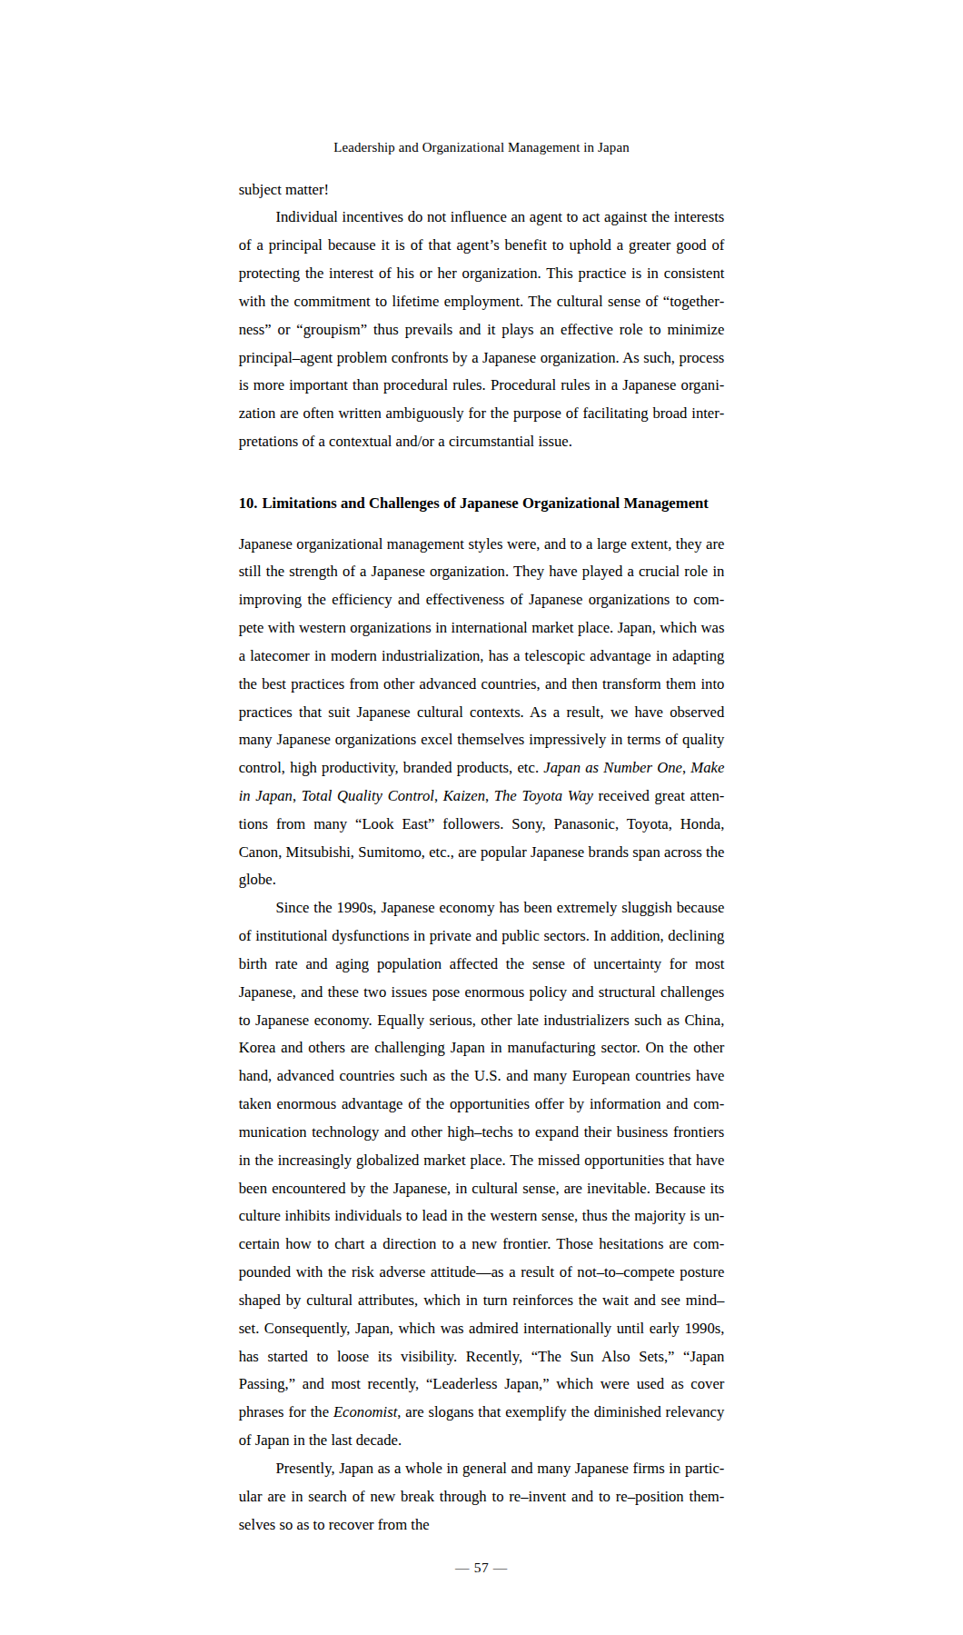Leadership and Organizational Management in Japan
subject matter!
Individual incentives do not influence an agent to act against the interests of a principal because it is of that agent’s benefit to uphold a greater good of protecting the interest of his or her organization. This practice is in consistent with the commitment to lifetime employment. The cultural sense of “togetherness” or “groupism” thus prevails and it plays an effective role to minimize principal–agent problem confronts by a Japanese organization. As such, process is more important than procedural rules. Procedural rules in a Japanese organization are often written ambiguously for the purpose of facilitating broad interpretations of a contextual and/or a circumstantial issue.
10. Limitations and Challenges of Japanese Organizational Management
Japanese organizational management styles were, and to a large extent, they are still the strength of a Japanese organization. They have played a crucial role in improving the efficiency and effectiveness of Japanese organizations to compete with western organizations in international market place. Japan, which was a latecomer in modern industrialization, has a telescopic advantage in adapting the best practices from other advanced countries, and then transform them into practices that suit Japanese cultural contexts. As a result, we have observed many Japanese organizations excel themselves impressively in terms of quality control, high productivity, branded products, etc. Japan as Number One, Make in Japan, Total Quality Control, Kaizen, The Toyota Way received great attentions from many “Look East” followers. Sony, Panasonic, Toyota, Honda, Canon, Mitsubishi, Sumitomo, etc., are popular Japanese brands span across the globe.
Since the 1990s, Japanese economy has been extremely sluggish because of institutional dysfunctions in private and public sectors. In addition, declining birth rate and aging population affected the sense of uncertainty for most Japanese, and these two issues pose enormous policy and structural challenges to Japanese economy. Equally serious, other late industrializers such as China, Korea and others are challenging Japan in manufacturing sector. On the other hand, advanced countries such as the U.S. and many European countries have taken enormous advantage of the opportunities offer by information and communication technology and other high–techs to expand their business frontiers in the increasingly globalized market place. The missed opportunities that have been encountered by the Japanese, in cultural sense, are inevitable. Because its culture inhibits individuals to lead in the western sense, thus the majority is uncertain how to chart a direction to a new frontier. Those hesitations are compounded with the risk adverse attitude—as a result of not–to–compete posture shaped by cultural attributes, which in turn reinforces the wait and see mind–set. Consequently, Japan, which was admired internationally until early 1990s, has started to loose its visibility. Recently, “The Sun Also Sets,” “Japan Passing,” and most recently, “Leaderless Japan,” which were used as cover phrases for the Economist, are slogans that exemplify the diminished relevancy of Japan in the last decade.
Presently, Japan as a whole in general and many Japanese firms in particular are in search of new break through to re–invent and to re–position themselves so as to recover from the
— 57 —